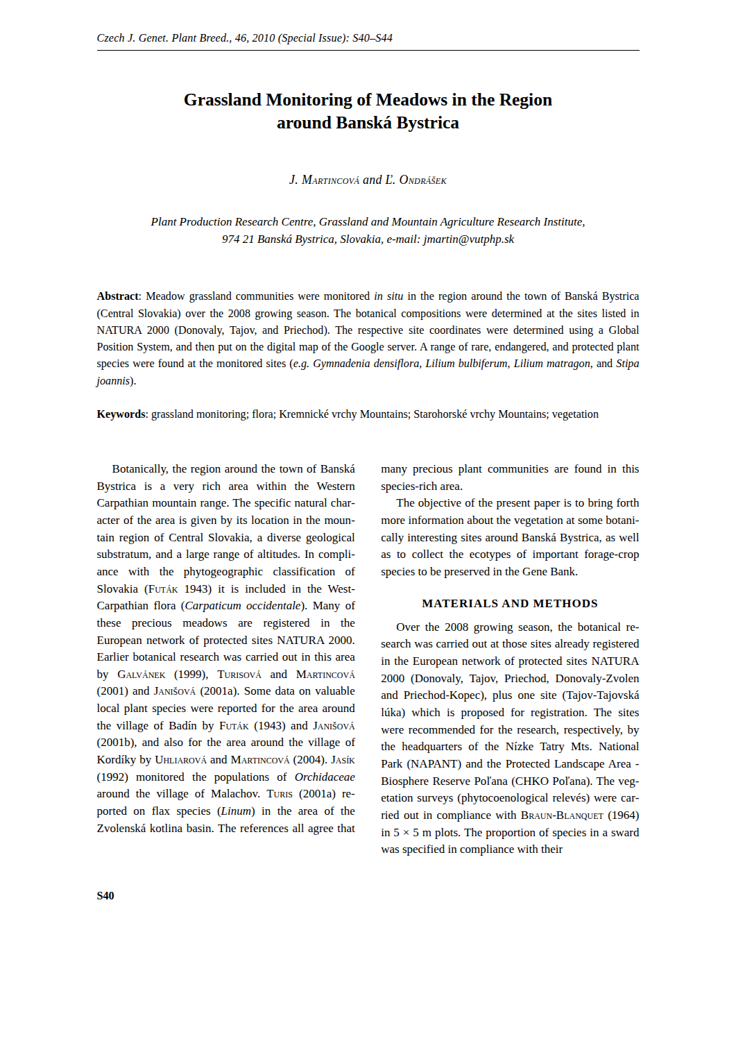Czech J. Genet. Plant Breed., 46, 2010 (Special Issue): S40–S44
Grassland Monitoring of Meadows in the Region
around Banská Bystrica
J. Martincová and Ľ. Ondrášek
Plant Production Research Centre, Grassland and Mountain Agriculture Research Institute,
974 21 Banská Bystrica, Slovakia, e-mail: jmartin@vutphp.sk
Abstract: Meadow grassland communities were monitored in situ in the region around the town of Banská Bystrica (Central Slovakia) over the 2008 growing season. The botanical compositions were determined at the sites listed in NATURA 2000 (Donovaly, Tajov, and Priechod). The respective site coordinates were determined using a Global Position System, and then put on the digital map of the Google server. A range of rare, endangered, and protected plant species were found at the monitored sites (e.g. Gymnadenia densiflora, Lilium bulbiferum, Lilium matragon, and Stipa joannis).
Keywords: grassland monitoring; flora; Kremnické vrchy Mountains; Starohorské vrchy Mountains; vegetation
Botanically, the region around the town of Banská Bystrica is a very rich area within the Western Carpathian mountain range. The specific natural character of the area is given by its location in the mountain region of Central Slovakia, a diverse geological substratum, and a large range of altitudes. In compliance with the phytogeographic classification of Slovakia (Futák 1943) it is included in the West-Carpathian flora (Carpaticum occidentale). Many of these precious meadows are registered in the European network of protected sites NATURA 2000. Earlier botanical research was carried out in this area by Galvánek (1999), Turisová and Martincová (2001) and Janišová (2001a). Some data on valuable local plant species were reported for the area around the village of Badín by Futák (1943) and Janišová (2001b), and also for the area around the village of Kordíky by Uhliarová and Martincová (2004). Jasík (1992) monitored the populations of Orchidaceae around the village of Malachov. Turis (2001a) reported on flax species (Linum) in the area of the Zvolenská kotlina basin. The references all agree that many precious plant communities are found in this species-rich area.
The objective of the present paper is to bring forth more information about the vegetation at some botanically interesting sites around Banská Bystrica, as well as to collect the ecotypes of important forage-crop species to be preserved in the Gene Bank.
Materials and Methods
Over the 2008 growing season, the botanical research was carried out at those sites already registered in the European network of protected sites NATURA 2000 (Donovaly, Tajov, Priechod, Donovaly-Zvolen and Priechod-Kopec), plus one site (Tajov-Tajovská lúka) which is proposed for registration. The sites were recommended for the research, respectively, by the headquarters of the Nízke Tatry Mts. National Park (NAPANT) and the Protected Landscape Area - Biosphere Reserve Poľana (CHKO Poľana). The vegetation surveys (phytocoenological relevés) were carried out in compliance with Braun-Blanquet (1964) in 5 × 5 m plots. The proportion of species in a sward was specified in compliance with their
S40